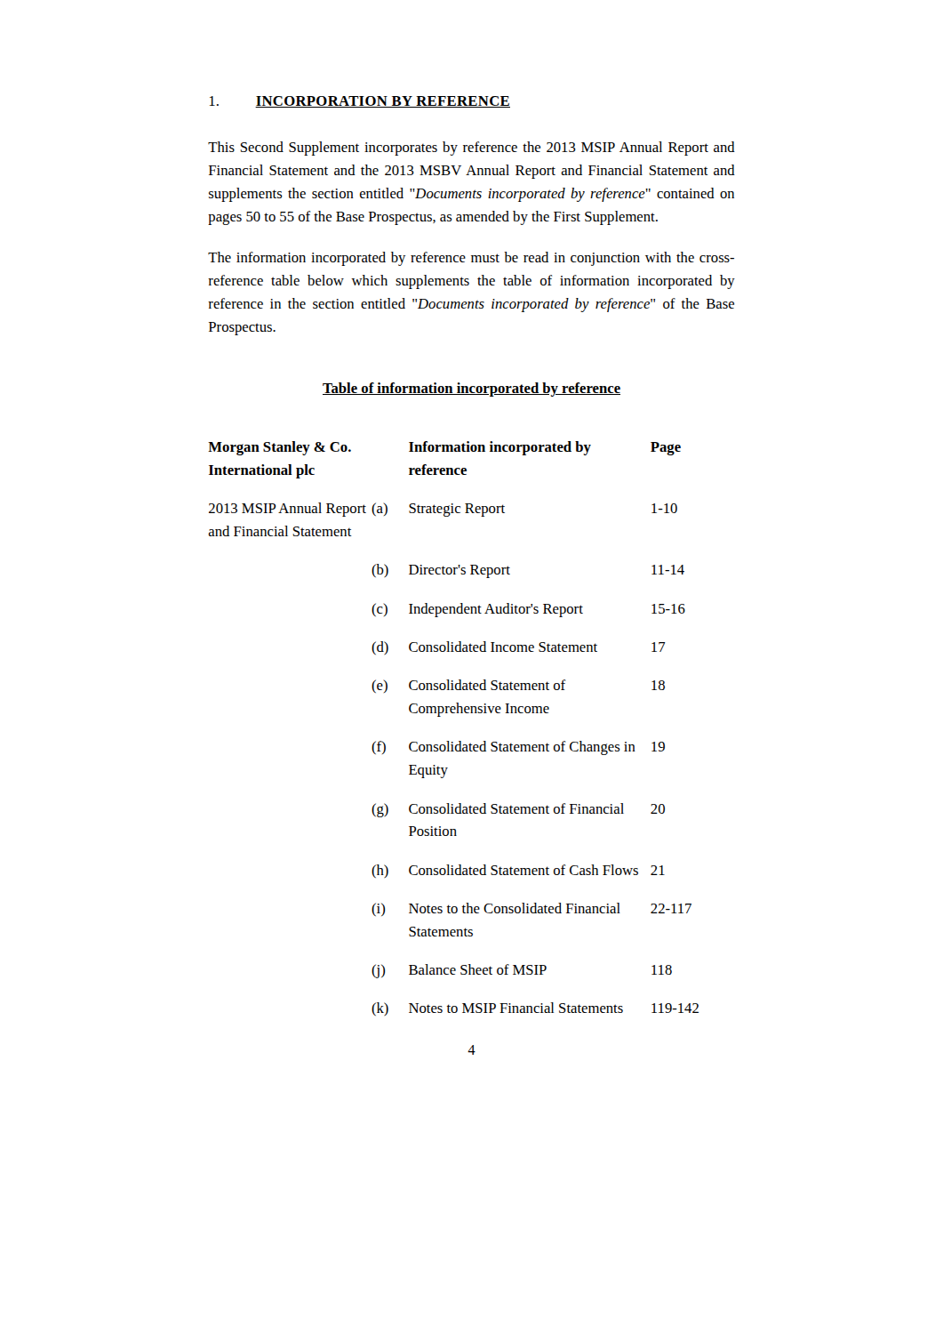1. INCORPORATION BY REFERENCE
This Second Supplement incorporates by reference the 2013 MSIP Annual Report and Financial Statement and the 2013 MSBV Annual Report and Financial Statement and supplements the section entitled "Documents incorporated by reference" contained on pages 50 to 55 of the Base Prospectus, as amended by the First Supplement.
The information incorporated by reference must be read in conjunction with the cross-reference table below which supplements the table of information incorporated by reference in the section entitled "Documents incorporated by reference" of the Base Prospectus.
Table of information incorporated by reference
| Morgan Stanley & Co. International plc | | Information incorporated by reference | Page |
| 2013 MSIP Annual Report and Financial Statement | (a) | Strategic Report | 1-10 |
| | (b) | Director's Report | 11-14 |
| | (c) | Independent Auditor's Report | 15-16 |
| | (d) | Consolidated Income Statement | 17 |
| | (e) | Consolidated Statement of Comprehensive Income | 18 |
| | (f) | Consolidated Statement of Changes in Equity | 19 |
| | (g) | Consolidated Statement of Financial Position | 20 |
| | (h) | Consolidated Statement of Cash Flows | 21 |
| | (i) | Notes to the Consolidated Financial Statements | 22-117 |
| | (j) | Balance Sheet of MSIP | 118 |
| | (k) | Notes to MSIP Financial Statements | 119-142 |
4